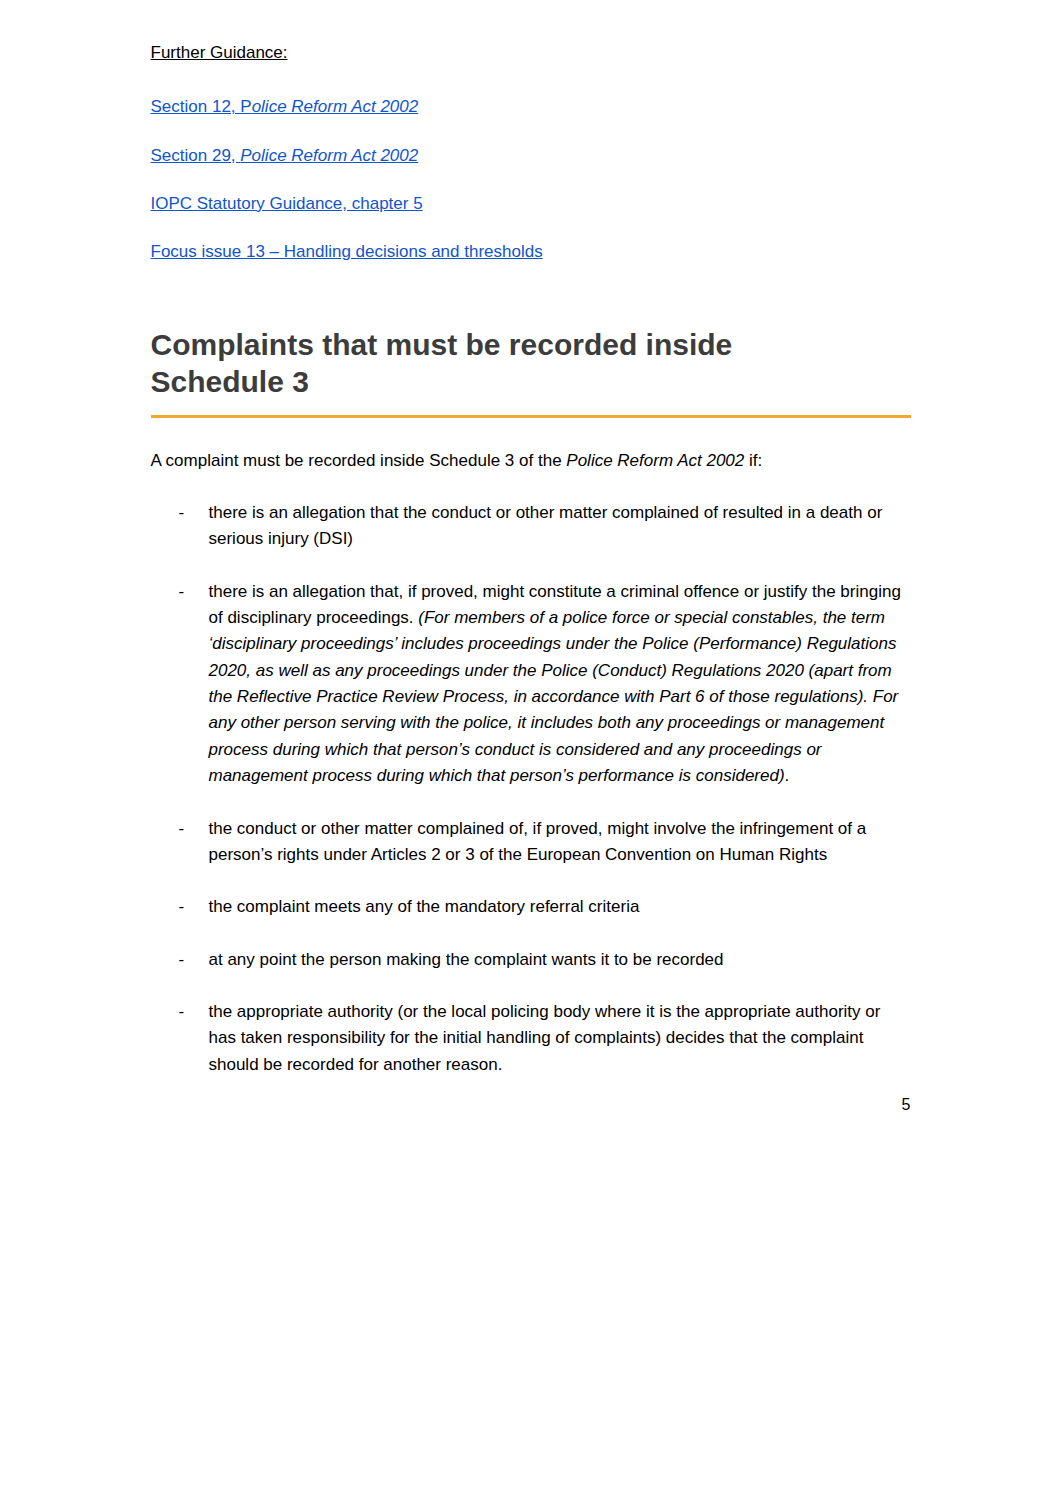Further Guidance:
Section 12, Police Reform Act 2002
Section 29, Police Reform Act 2002
IOPC Statutory Guidance, chapter 5
Focus issue 13 – Handling decisions and thresholds
Complaints that must be recorded inside
Schedule 3
A complaint must be recorded inside Schedule 3 of the Police Reform Act 2002 if:
there is an allegation that the conduct or other matter complained of resulted in a death or serious injury (DSI)
there is an allegation that, if proved, might constitute a criminal offence or justify the bringing of disciplinary proceedings. (For members of a police force or special constables, the term ‘disciplinary proceedings’ includes proceedings under the Police (Performance) Regulations 2020, as well as any proceedings under the Police (Conduct) Regulations 2020 (apart from the Reflective Practice Review Process, in accordance with Part 6 of those regulations). For any other person serving with the police, it includes both any proceedings or management process during which that person’s conduct is considered and any proceedings or management process during which that person’s performance is considered).
the conduct or other matter complained of, if proved, might involve the infringement of a person’s rights under Articles 2 or 3 of the European Convention on Human Rights
the complaint meets any of the mandatory referral criteria
at any point the person making the complaint wants it to be recorded
the appropriate authority (or the local policing body where it is the appropriate authority or has taken responsibility for the initial handling of complaints) decides that the complaint should be recorded for another reason.
5